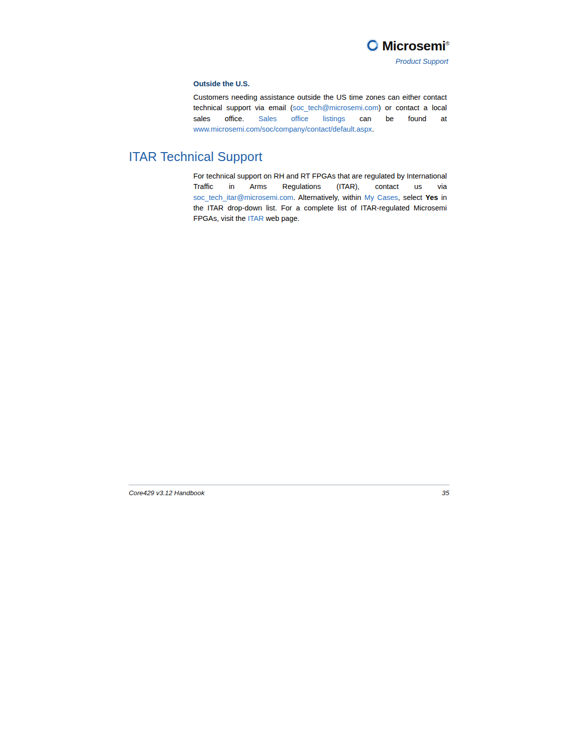Microsemi®
Product Support
Outside the U.S.
Customers needing assistance outside the US time zones can either contact technical support via email (soc_tech@microsemi.com) or contact a local sales office. Sales office listings can be found at www.microsemi.com/soc/company/contact/default.aspx.
ITAR Technical Support
For technical support on RH and RT FPGAs that are regulated by International Traffic in Arms Regulations (ITAR), contact us via soc_tech_itar@microsemi.com. Alternatively, within My Cases, select Yes in the ITAR drop-down list. For a complete list of ITAR-regulated Microsemi FPGAs, visit the ITAR web page.
Core429 v3.12 Handbook 35